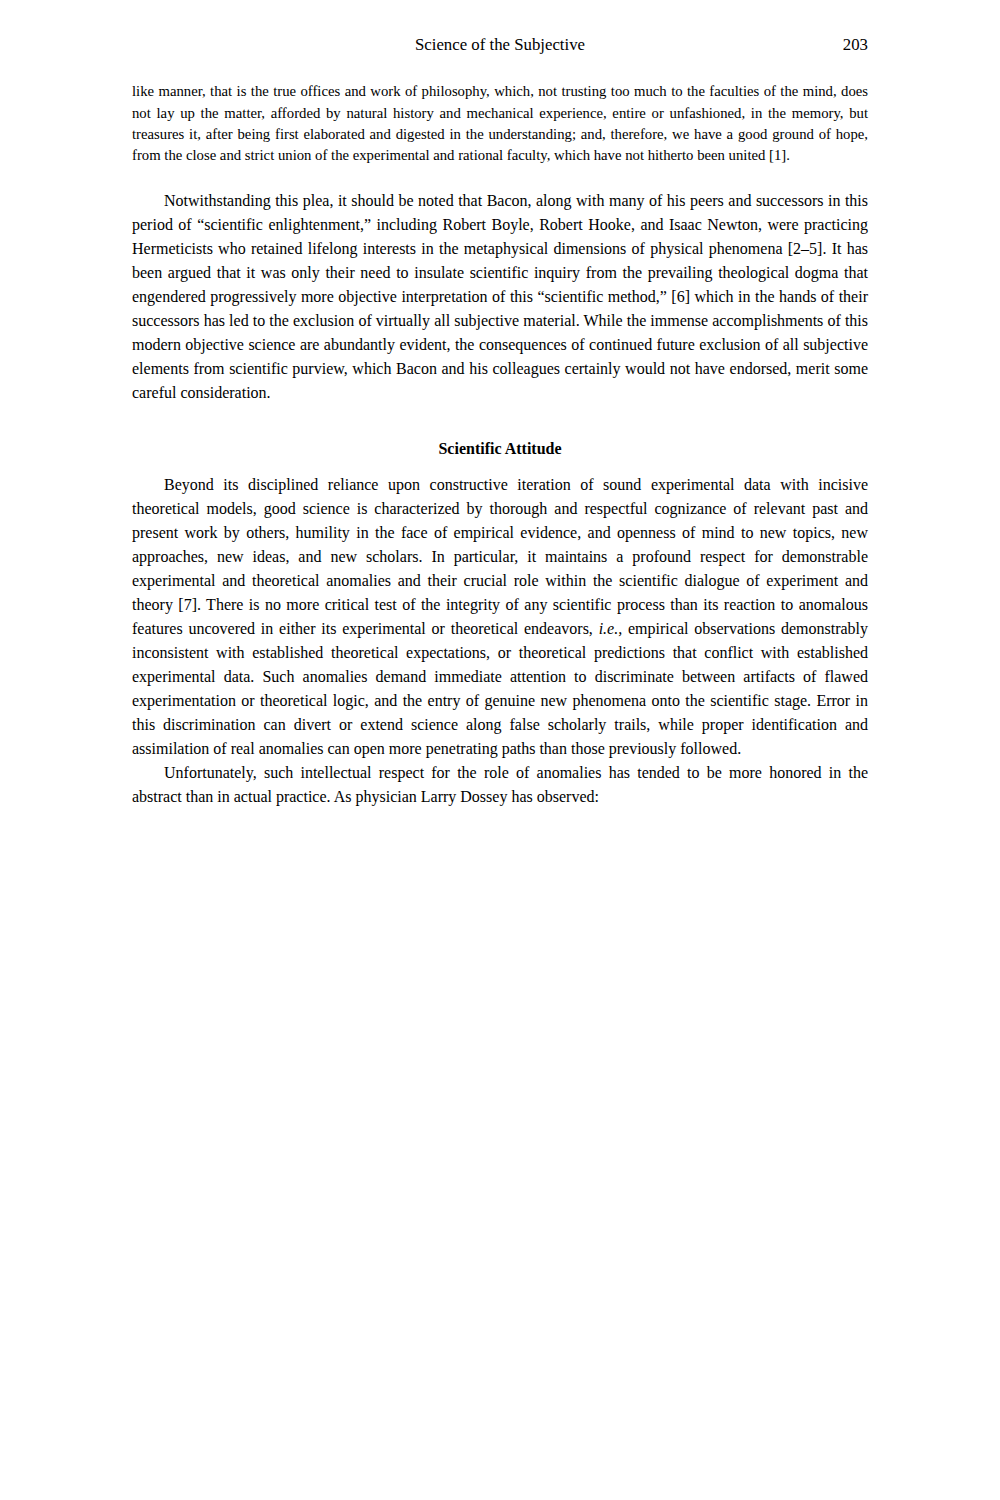Science of the Subjective 203
like manner, that is the true offices and work of philosophy, which, not trusting too much to the faculties of the mind, does not lay up the matter, afforded by natural history and mechanical experience, entire or unfashioned, in the memory, but treasures it, after being first elaborated and digested in the understanding; and, therefore, we have a good ground of hope, from the close and strict union of the experimental and rational faculty, which have not hitherto been united [1].
Notwithstanding this plea, it should be noted that Bacon, along with many of his peers and successors in this period of “scientific enlightenment,” including Robert Boyle, Robert Hooke, and Isaac Newton, were practicing Hermeticists who retained lifelong interests in the metaphysical dimensions of physical phenomena [2–5]. It has been argued that it was only their need to insulate scientific inquiry from the prevailing theological dogma that engendered progressively more objective interpretation of this “scientific method,” [6] which in the hands of their successors has led to the exclusion of virtually all subjective material. While the immense accomplishments of this modern objective science are abundantly evident, the consequences of continued future exclusion of all subjective elements from scientific purview, which Bacon and his colleagues certainly would not have endorsed, merit some careful consideration.
Scientific Attitude
Beyond its disciplined reliance upon constructive iteration of sound experimental data with incisive theoretical models, good science is characterized by thorough and respectful cognizance of relevant past and present work by others, humility in the face of empirical evidence, and openness of mind to new topics, new approaches, new ideas, and new scholars. In particular, it maintains a profound respect for demonstrable experimental and theoretical anomalies and their crucial role within the scientific dialogue of experiment and theory [7]. There is no more critical test of the integrity of any scientific process than its reaction to anomalous features uncovered in either its experimental or theoretical endeavors, i.e., empirical observations demonstrably inconsistent with established theoretical expectations, or theoretical predictions that conflict with established experimental data. Such anomalies demand immediate attention to discriminate between artifacts of flawed experimentation or theoretical logic, and the entry of genuine new phenomena onto the scientific stage. Error in this discrimination can divert or extend science along false scholarly trails, while proper identification and assimilation of real anomalies can open more penetrating paths than those previously followed.
Unfortunately, such intellectual respect for the role of anomalies has tended to be more honored in the abstract than in actual practice. As physician Larry Dossey has observed: